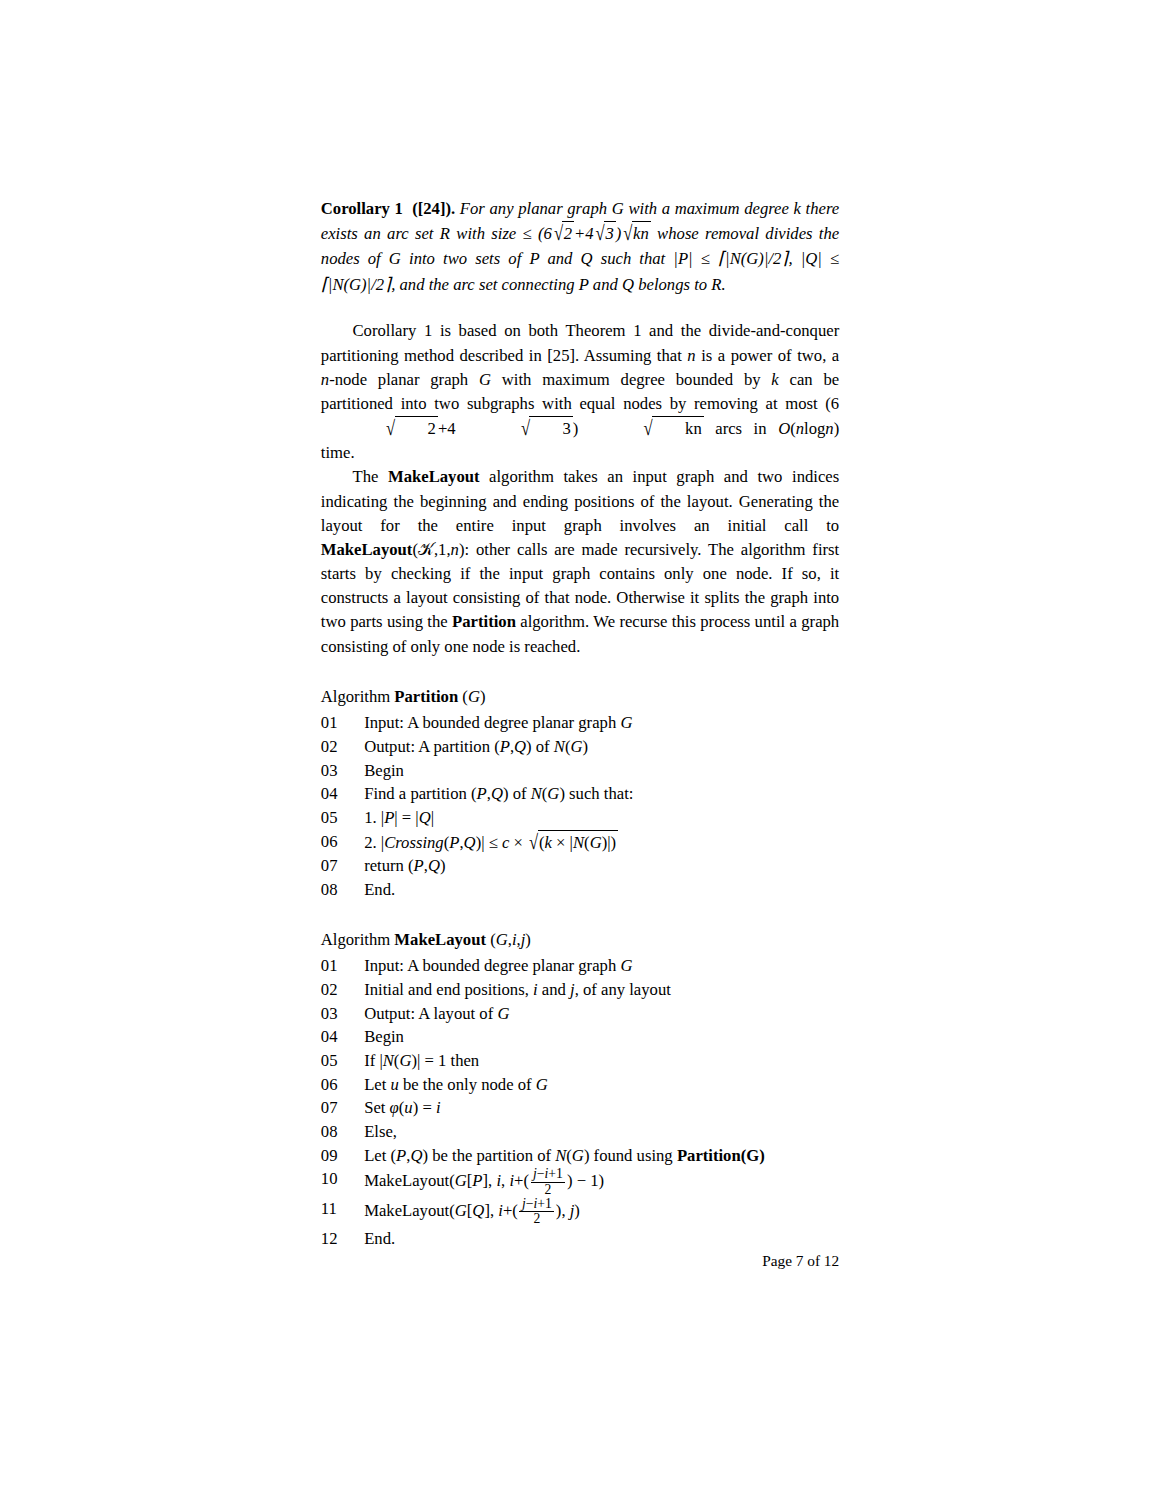Corollary 1 ([24]). For any planar graph G with a maximum degree k there exists an arc set R with size ≤ (6√2+4√3)√kn whose removal divides the nodes of G into two sets of P and Q such that |P| ≤ ⌈|N(G)|/2⌉, |Q| ≤ ⌈|N(G)|/2⌉, and the arc set connecting P and Q belongs to R.
Corollary 1 is based on both Theorem 1 and the divide-and-conquer partitioning method described in [25]. Assuming that n is a power of two, a n-node planar graph G with maximum degree bounded by k can be partitioned into two subgraphs with equal nodes by removing at most (6√2+4√3)√kn arcs in O(nlogn) time.
The MakeLayout algorithm takes an input graph and two indices indicating the beginning and ending positions of the layout. Generating the layout for the entire input graph involves an initial call to MakeLayout(𝒦,1,n): other calls are made recursively. The algorithm first starts by checking if the input graph contains only one node. If so, it constructs a layout consisting of that node. Otherwise it splits the graph into two parts using the Partition algorithm. We recurse this process until a graph consisting of only one node is reached.
Algorithm Partition (G)
| 01 | Input: A bounded degree planar graph G |
| 02 | Output: A partition ( P , Q ) of N ( G ) |
| 03 | Begin |
| 04 | Find a partition ( P , Q ) of N ( G ) such that: |
| 05 | 1. / P / = / Q / |
| 06 | 2. / Crossing ( P , Q )/ ≤ c × √ ( k × / N ( G )/) |
| 07 | return ( P , Q ) |
| 08 | End. |
Algorithm MakeLayout (G,i,j)
| 01 | Input: A bounded degree planar graph G |
| 02 | Initial and end positions, i and j , of any layout |
| 03 | Output: A layout of G |
| 04 | Begin |
| 05 | If / N ( G )/ = 1 then |
| 06 | Let u be the only node of G |
| 07 | Set φ ( u ) = i |
| 08 | Else, |
| 09 | Let ( P , Q ) be the partition of N ( G ) found using Partition(G) |
| 10 | MakeLayout( G [ P ], i , i +( j − i +1 2 ) − 1) |
| 11 | MakeLayout( G [ Q ], i +( j − i +1 2 ), j ) |
| 12 | End. |
Page 7 of 12